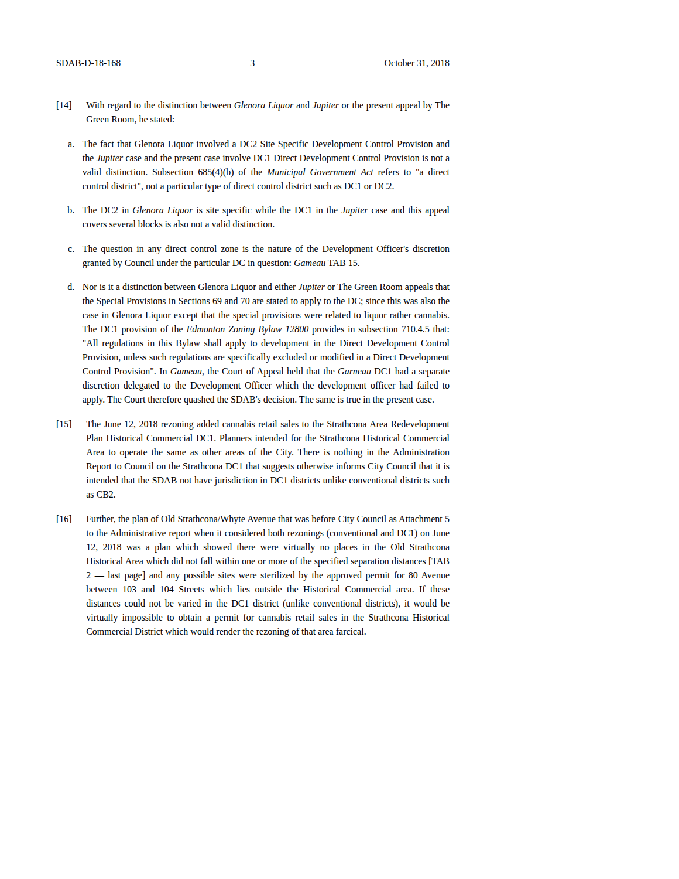SDAB-D-18-168
3
October 31, 2018
[14]
With regard to the distinction between Glenora Liquor and Jupiter or the present appeal by The Green Room, he stated:
The fact that Glenora Liquor involved a DC2 Site Specific Development Control Provision and the Jupiter case and the present case involve DC1 Direct Development Control Provision is not a valid distinction. Subsection 685(4)(b) of the Municipal Government Act refers to "a direct control district", not a particular type of direct control district such as DC1 or DC2.
The DC2 in Glenora Liquor is site specific while the DC1 in the Jupiter case and this appeal covers several blocks is also not a valid distinction.
The question in any direct control zone is the nature of the Development Officer's discretion granted by Council under the particular DC in question: Gameau TAB 15.
Nor is it a distinction between Glenora Liquor and either Jupiter or The Green Room appeals that the Special Provisions in Sections 69 and 70 are stated to apply to the DC; since this was also the case in Glenora Liquor except that the special provisions were related to liquor rather cannabis. The DC1 provision of the Edmonton Zoning Bylaw 12800 provides in subsection 710.4.5 that: "All regulations in this Bylaw shall apply to development in the Direct Development Control Provision, unless such regulations are specifically excluded or modified in a Direct Development Control Provision". In Gameau, the Court of Appeal held that the Garneau DC1 had a separate discretion delegated to the Development Officer which the development officer had failed to apply. The Court therefore quashed the SDAB's decision. The same is true in the present case.
[15]
The June 12, 2018 rezoning added cannabis retail sales to the Strathcona Area Redevelopment Plan Historical Commercial DC1. Planners intended for the Strathcona Historical Commercial Area to operate the same as other areas of the City. There is nothing in the Administration Report to Council on the Strathcona DC1 that suggests otherwise informs City Council that it is intended that the SDAB not have jurisdiction in DC1 districts unlike conventional districts such as CB2.
[16]
Further, the plan of Old Strathcona/Whyte Avenue that was before City Council as Attachment 5 to the Administrative report when it considered both rezonings (conventional and DC1) on June 12, 2018 was a plan which showed there were virtually no places in the Old Strathcona Historical Area which did not fall within one or more of the specified separation distances [TAB 2 — last page] and any possible sites were sterilized by the approved permit for 80 Avenue between 103 and 104 Streets which lies outside the Historical Commercial area. If these distances could not be varied in the DC1 district (unlike conventional districts), it would be virtually impossible to obtain a permit for cannabis retail sales in the Strathcona Historical Commercial District which would render the rezoning of that area farcical.